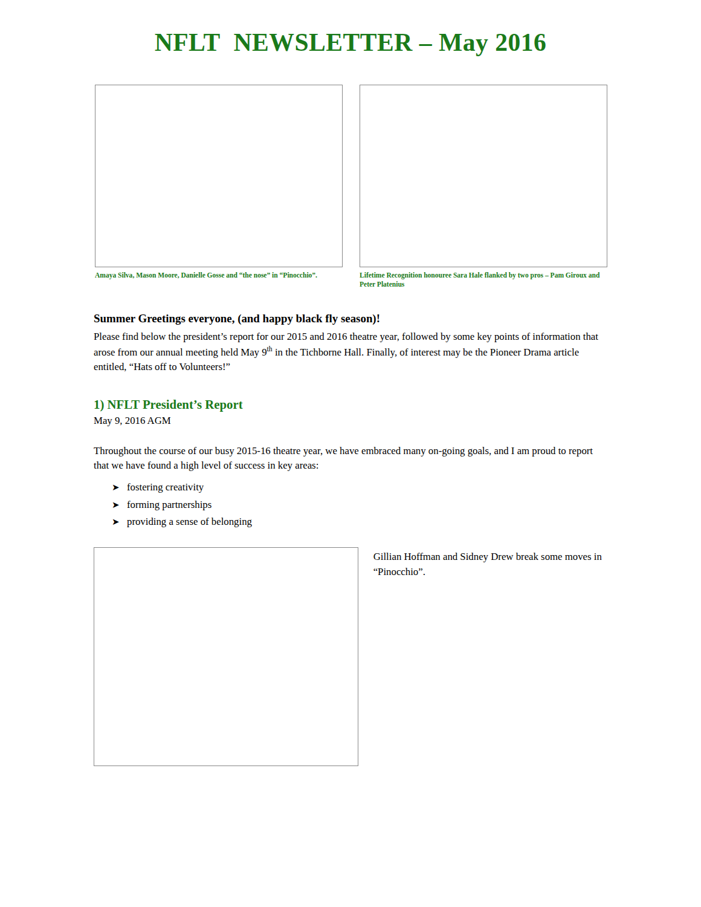NFLT NEWSLETTER – May 2016
Amaya Silva, Mason Moore, Danielle Gosse and “the nose” in “Pinocchio”.
Lifetime Recognition honouree Sara Hale flanked by two pros – Pam Giroux and Peter Platenius
Summer Greetings everyone, (and happy black fly season)!
Please find below the president’s report for our 2015 and 2016 theatre year, followed by some key points of information that arose from our annual meeting held May 9th in the Tichborne Hall. Finally, of interest may be the Pioneer Drama article entitled, “Hats off to Volunteers!”
1) NFLT President’s Report
May 9, 2016 AGM
Throughout the course of our busy 2015-16 theatre year, we have embraced many on-going goals, and I am proud to report that we have found a high level of success in key areas:
fostering creativity
forming partnerships
providing a sense of belonging
Gillian Hoffman and Sidney Drew break some moves in “Pinocchio”.